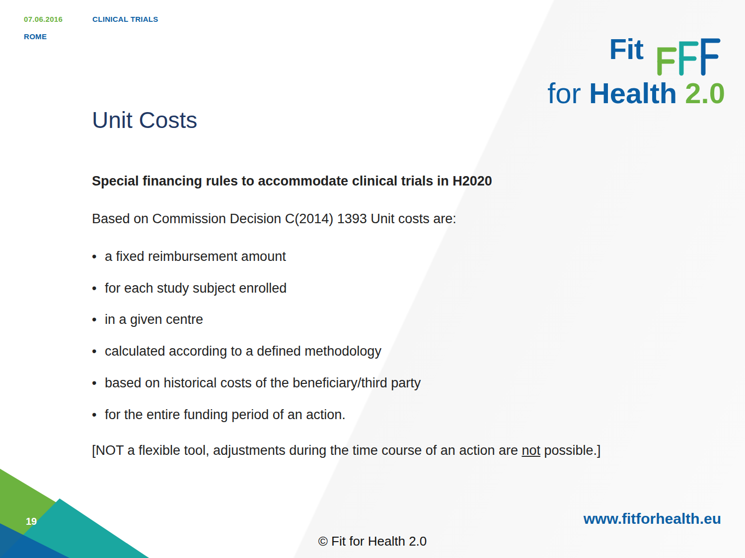07.06.2016 CLINICAL TRIALS ROME
Fit
for Health 2.0
Unit Costs
Special financing rules to accommodate clinical trials in H2020
Based on Commission Decision C(2014) 1393 Unit costs are:
a fixed reimbursement amount
for each study subject enrolled
in a given centre
calculated according to a defined methodology
based on historical costs of the beneficiary/third party
for the entire funding period of an action.
[NOT a flexible tool, adjustments during the time course of an action are not possible.]
19
© Fit for Health 2.0
www.fitforhealth.eu